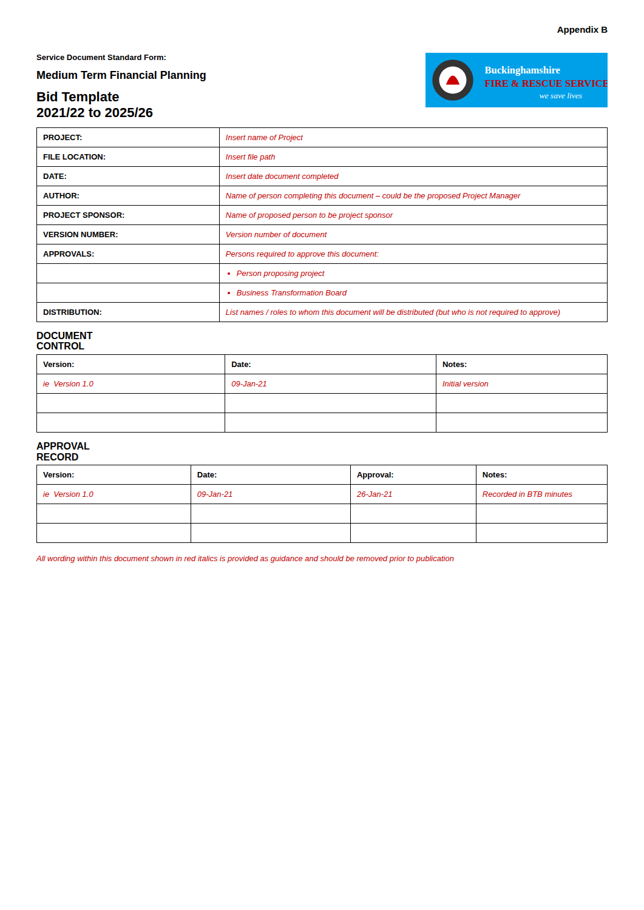Appendix B
Service Document Standard Form:
Medium Term Financial Planning
Bid Template
2021/22 to 2025/26
| PROJECT: | Insert name of Project |
| FILE LOCATION: | Insert file path |
| DATE: | Insert date document completed |
| AUTHOR: | Name of person completing this document – could be the proposed Project Manager |
| PROJECT SPONSOR: | Name of proposed person to be project sponsor |
| VERSION NUMBER: | Version number of document |
| APPROVALS: | Persons required to approve this document: |
| | Person proposing project |
| | Business Transformation Board |
| DISTRIBUTION: | List names / roles to whom this document will be distributed (but who is not required to approve) |
DOCUMENT
CONTROL
| Version: | Date: | Notes: |
| ie Version 1.0 | 09-Jan-21 | Initial version |
APPROVAL
RECORD
| Version: | Date: | Approval: | Notes: |
| ie Version 1.0 | 09-Jan-21 | 26-Jan-21 | Recorded in BTB minutes |
All wording within this document shown in red italics is provided as guidance and should be removed prior to publication